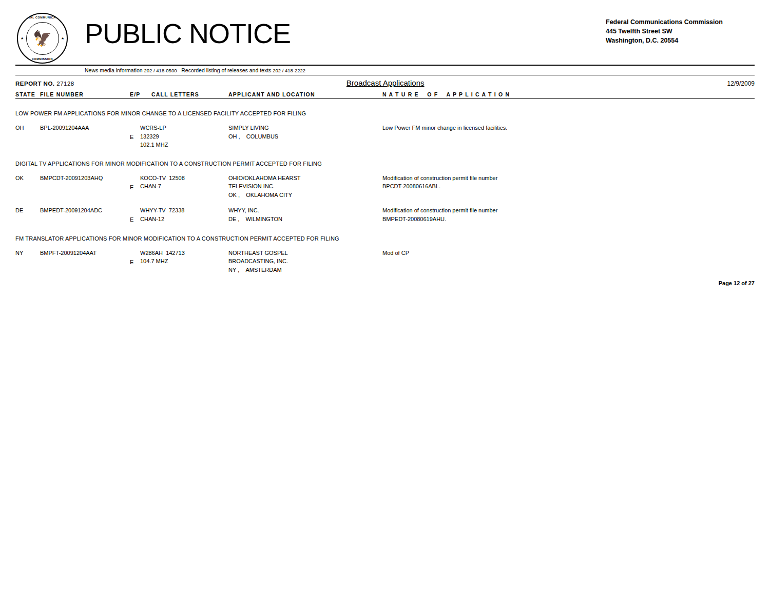FEDERAL COMMUNICATIONS
🦅
★
★
COMMISSION
PUBLIC NOTICE
Federal Communications Commission
445 Twelfth Street SW
Washington, D.C. 20554
News media information 202 / 418-0500 Recorded listing of releases and texts 202 / 418-2222
REPORT NO. 27128
Broadcast Applications
12/9/2009
STATE
FILE NUMBER
E/P
CALL LETTERS
APPLICANT AND LOCATION
N A T U R E O F A P P L I C A T I O N
LOW POWER FM APPLICATIONS FOR MINOR CHANGE TO A LICENSED FACILITY ACCEPTED FOR FILING
OH
BPL-20091204AAA
E
WCRS-LP
132329
102.1 MHZ
SIMPLY LIVING
OH , COLUMBUS
Low Power FM minor change in licensed facilities.
DIGITAL TV APPLICATIONS FOR MINOR MODIFICATION TO A CONSTRUCTION PERMIT ACCEPTED FOR FILING
OK
BMPCDT-20091203AHQ
E
KOCO-TV 12508
CHAN-7
OHIO/OKLAHOMA HEARST
TELEVISION INC.
OK , OKLAHOMA CITY
Modification of construction permit file number
BPCDT-20080616ABL.
DE
BMPEDT-20091204ADC
E
WHYY-TV 72338
CHAN-12
WHYY, INC.
DE , WILMINGTON
Modification of construction permit file number
BMPEDT-20080619AHU.
FM TRANSLATOR APPLICATIONS FOR MINOR MODIFICATION TO A CONSTRUCTION PERMIT ACCEPTED FOR FILING
NY
BMPFT-20091204AAT
E
W286AH 142713
104.7 MHZ
NORTHEAST GOSPEL
BROADCASTING, INC.
NY , AMSTERDAM
Mod of CP
Page 12 of 27